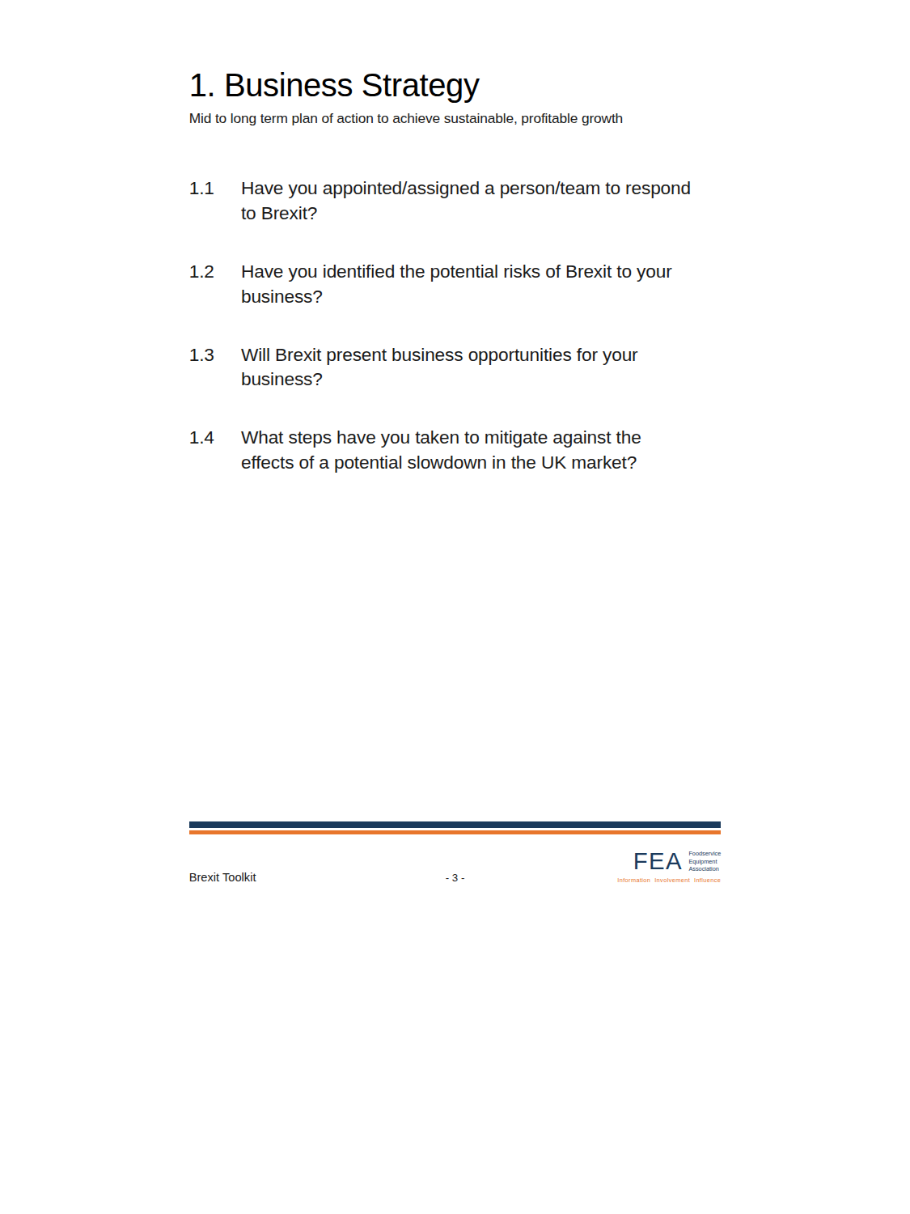1. Business Strategy
Mid to long term plan of action to achieve sustainable, profitable growth
1.1 Have you appointed/assigned a person/team to respond to Brexit?
1.2 Have you identified the potential risks of Brexit to your business?
1.3 Will Brexit present business opportunities for your business?
1.4 What steps have you taken to mitigate against the effects of a potential slowdown in the UK market?
Brexit Toolkit
- 3 -
FEA Foodservice
Equipment
Association
Information Involvement Influence